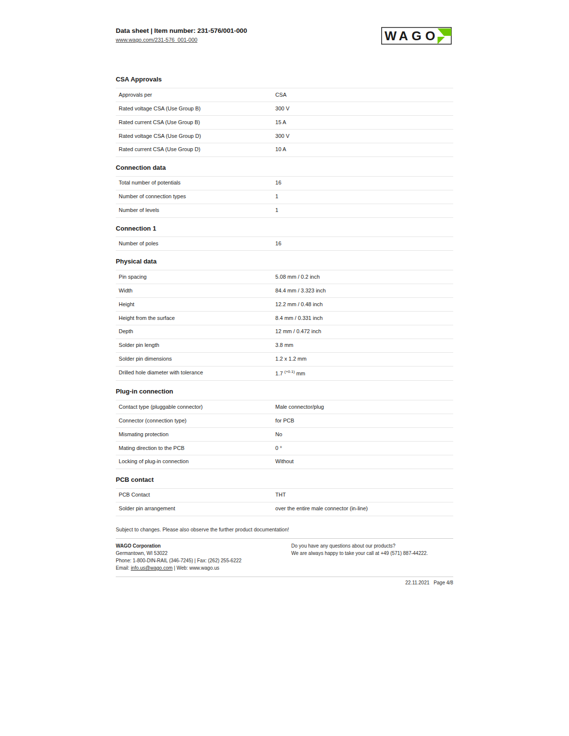Data sheet | Item number: 231-576/001-000
www.wago.com/231-576_001-000
W A G O
CSA Approvals
| Approvals per | CSA |
| Rated voltage CSA (Use Group B) | 300 V |
| Rated current CSA (Use Group B) | 15 A |
| Rated voltage CSA (Use Group D) | 300 V |
| Rated current CSA (Use Group D) | 10 A |
Connection data
| Total number of potentials | 16 |
| Number of connection types | 1 |
| Number of levels | 1 |
Connection 1
| Number of poles | 16 |
Physical data
| Pin spacing | 5.08 mm / 0.2 inch |
| Width | 84.4 mm / 3.323 inch |
| Height | 12.2 mm / 0.48 inch |
| Height from the surface | 8.4 mm / 0.331 inch |
| Depth | 12 mm / 0.472 inch |
| Solder pin length | 3.8 mm |
| Solder pin dimensions | 1.2 x 1.2 mm |
| Drilled hole diameter with tolerance | 1.7 (+0.1) mm |
Plug-in connection
| Contact type (pluggable connector) | Male connector/plug |
| Connector (connection type) | for PCB |
| Mismating protection | No |
| Mating direction to the PCB | 0 ° |
| Locking of plug-in connection | Without |
PCB contact
| PCB Contact | THT |
| Solder pin arrangement | over the entire male connector (in-line) |
Subject to changes. Please also observe the further product documentation!
WAGO Corporation
Germantown, WI 53022
Phone: 1-800-DIN-RAIL (346-7245) | Fax: (262) 255-6222
Email: info.us@wago.com | Web: www.wago.us
Do you have any questions about our products?
We are always happy to take your call at +49 (571) 887-44222.
22.11.2021 Page 4/8